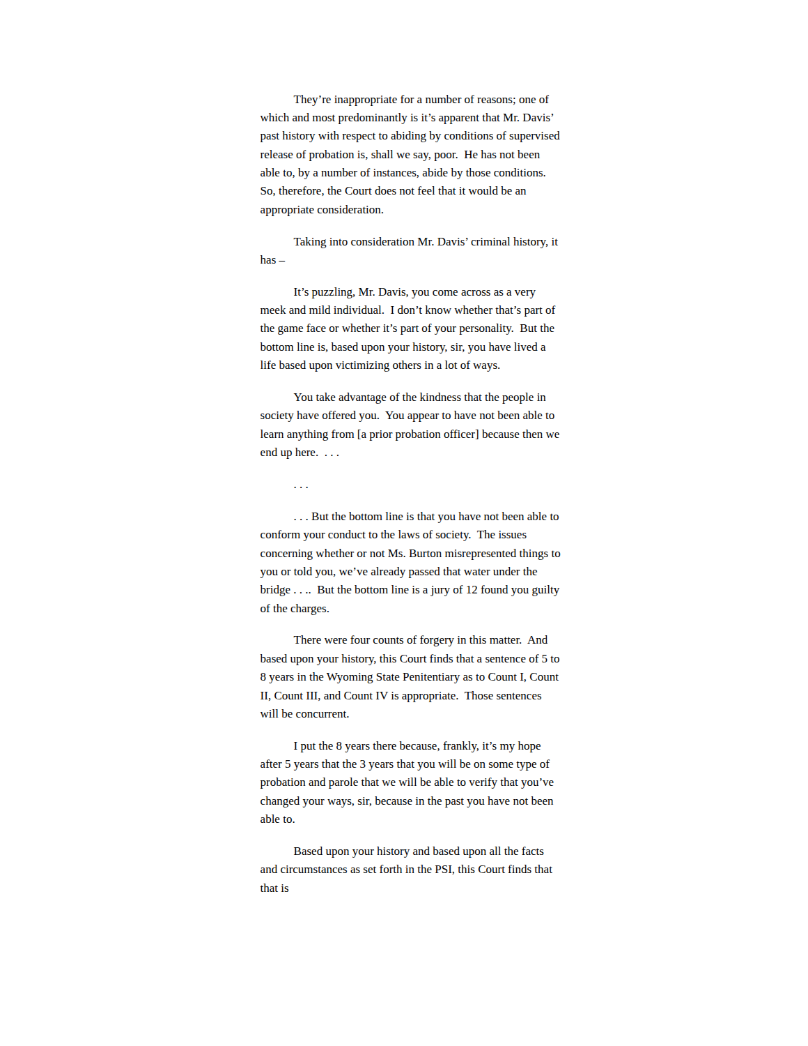They’re inappropriate for a number of reasons; one of which and most predominantly is it’s apparent that Mr. Davis’ past history with respect to abiding by conditions of supervised release of probation is, shall we say, poor. He has not been able to, by a number of instances, abide by those conditions. So, therefore, the Court does not feel that it would be an appropriate consideration.
Taking into consideration Mr. Davis’ criminal history, it has –
It’s puzzling, Mr. Davis, you come across as a very meek and mild individual. I don’t know whether that’s part of the game face or whether it’s part of your personality. But the bottom line is, based upon your history, sir, you have lived a life based upon victimizing others in a lot of ways.
You take advantage of the kindness that the people in society have offered you. You appear to have not been able to learn anything from [a prior probation officer] because then we end up here. . . .
. . .
. . . But the bottom line is that you have not been able to conform your conduct to the laws of society. The issues concerning whether or not Ms. Burton misrepresented things to you or told you, we’ve already passed that water under the bridge . . .. But the bottom line is a jury of 12 found you guilty of the charges.
There were four counts of forgery in this matter. And based upon your history, this Court finds that a sentence of 5 to 8 years in the Wyoming State Penitentiary as to Count I, Count II, Count III, and Count IV is appropriate. Those sentences will be concurrent.
I put the 8 years there because, frankly, it’s my hope after 5 years that the 3 years that you will be on some type of probation and parole that we will be able to verify that you’ve changed your ways, sir, because in the past you have not been able to.
Based upon your history and based upon all the facts and circumstances as set forth in the PSI, this Court finds that that is